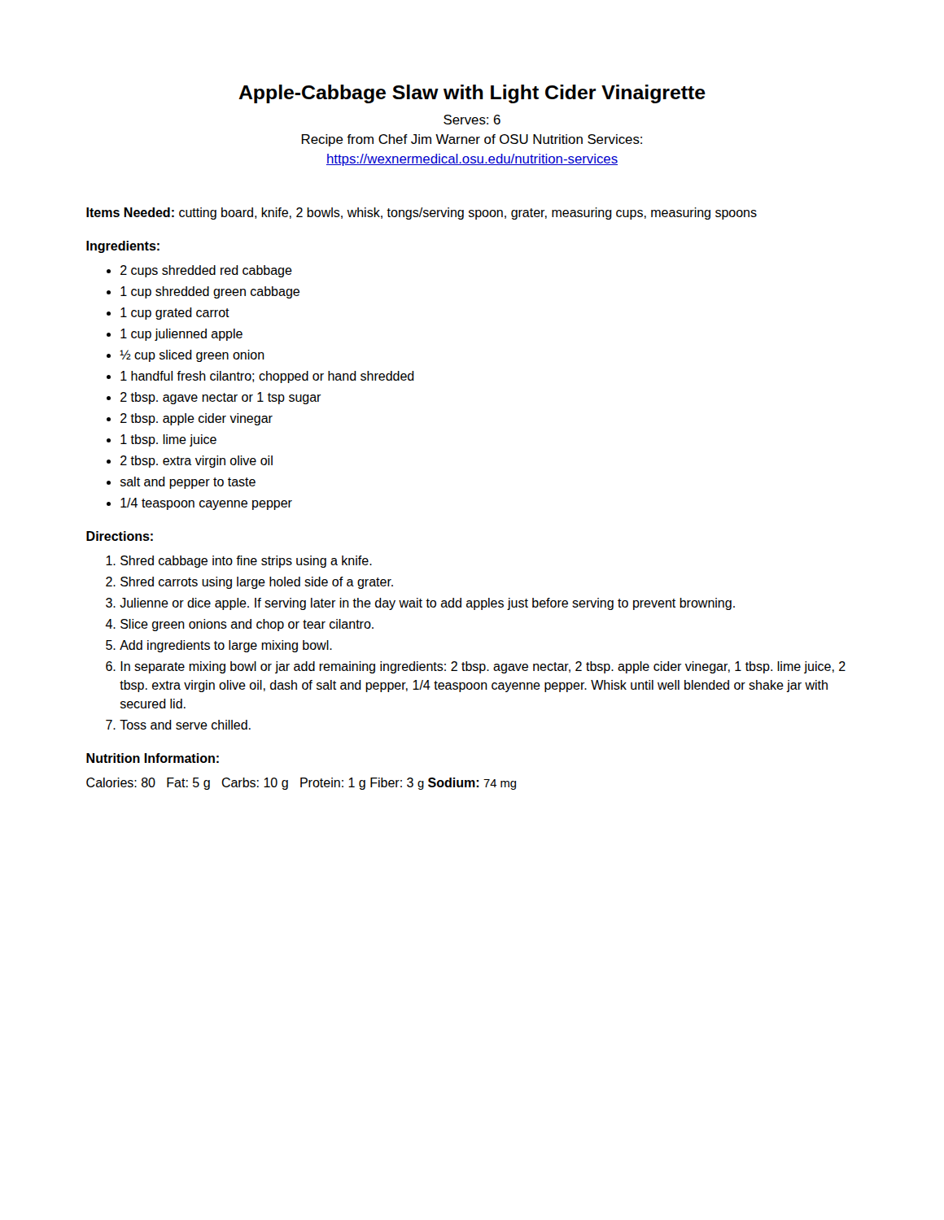Apple-Cabbage Slaw with Light Cider Vinaigrette
Serves: 6
Recipe from Chef Jim Warner of OSU Nutrition Services:
https://wexnermedical.osu.edu/nutrition-services
Items Needed: cutting board, knife, 2 bowls, whisk, tongs/serving spoon, grater, measuring cups, measuring spoons
Ingredients:
2 cups shredded red cabbage
1 cup shredded green cabbage
1 cup grated carrot
1 cup julienned apple
½ cup sliced green onion
1 handful fresh cilantro; chopped or hand shredded
2 tbsp. agave nectar or 1 tsp sugar
2 tbsp. apple cider vinegar
1 tbsp. lime juice
2 tbsp. extra virgin olive oil
salt and pepper to taste
1/4 teaspoon cayenne pepper
Directions:
Shred cabbage into fine strips using a knife.
Shred carrots using large holed side of a grater.
Julienne or dice apple. If serving later in the day wait to add apples just before serving to prevent browning.
Slice green onions and chop or tear cilantro.
Add ingredients to large mixing bowl.
In separate mixing bowl or jar add remaining ingredients: 2 tbsp. agave nectar, 2 tbsp. apple cider vinegar, 1 tbsp. lime juice, 2 tbsp. extra virgin olive oil, dash of salt and pepper, 1/4 teaspoon cayenne pepper. Whisk until well blended or shake jar with secured lid.
Toss and serve chilled.
Nutrition Information:
Calories: 80 Fat: 5 g Carbs: 10 g Protein: 1 g Fiber: 3 g Sodium: 74 mg